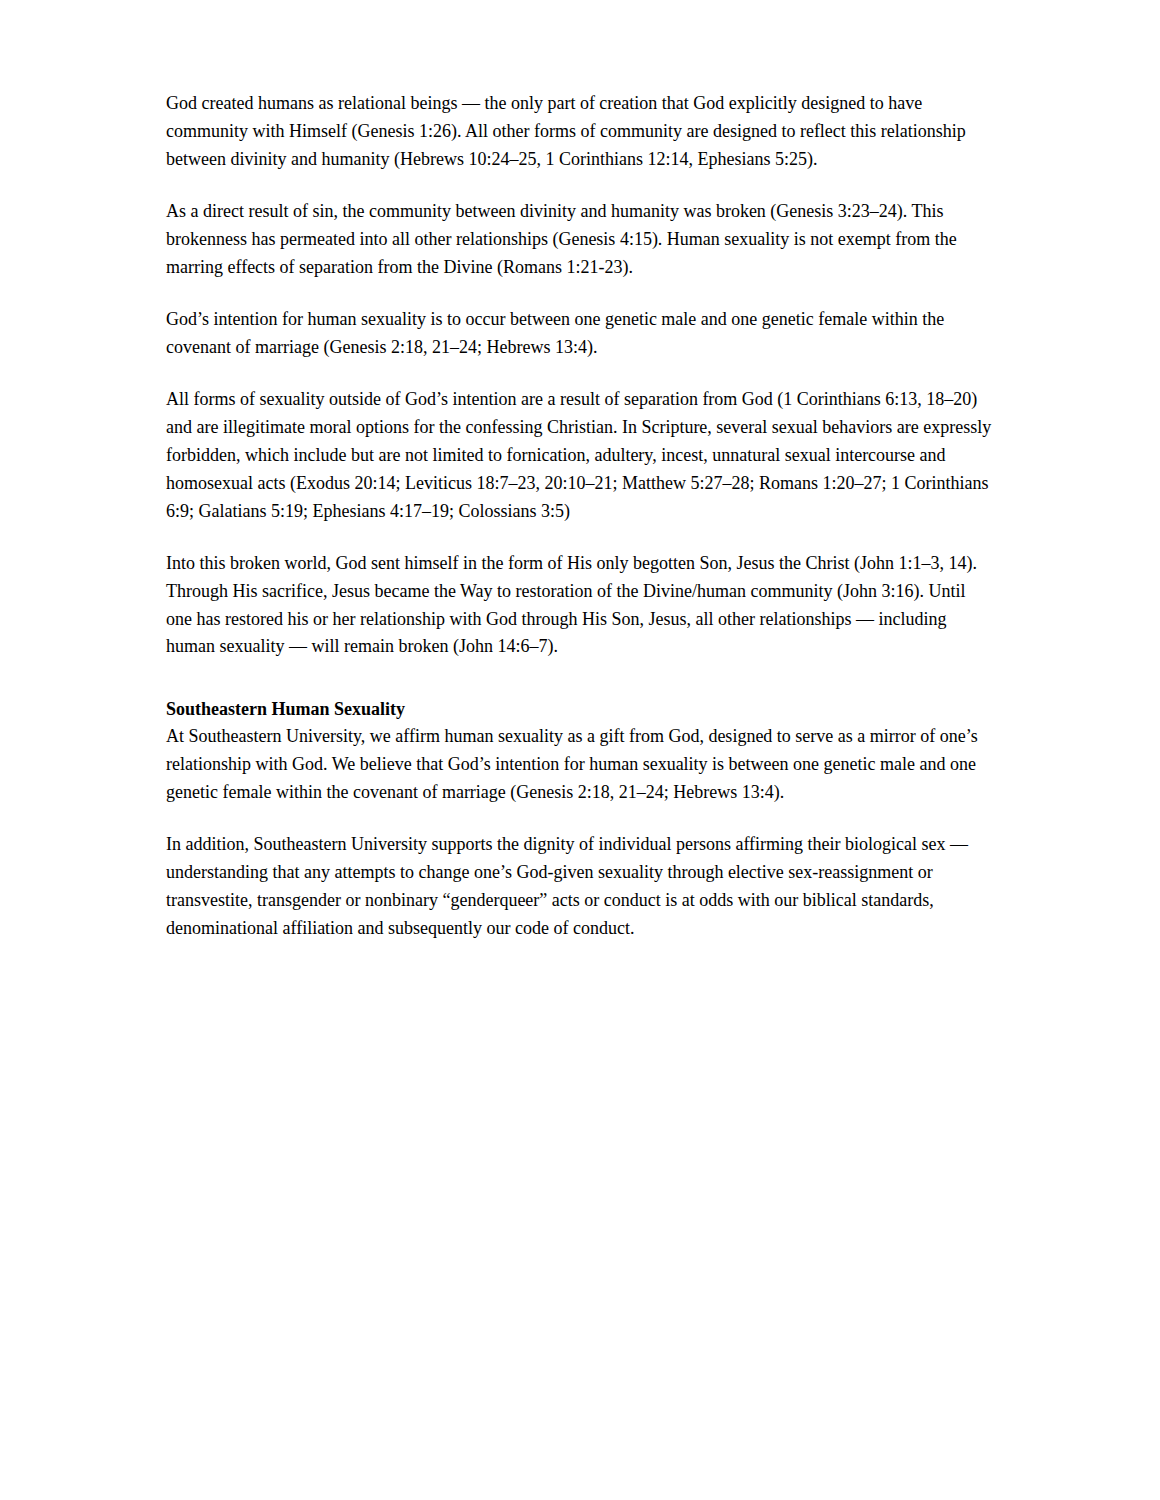God created humans as relational beings — the only part of creation that God explicitly designed to have community with Himself (Genesis 1:26). All other forms of community are designed to reflect this relationship between divinity and humanity (Hebrews 10:24–25, 1 Corinthians 12:14, Ephesians 5:25).
As a direct result of sin, the community between divinity and humanity was broken (Genesis 3:23–24). This brokenness has permeated into all other relationships (Genesis 4:15). Human sexuality is not exempt from the marring effects of separation from the Divine (Romans 1:21-23).
God’s intention for human sexuality is to occur between one genetic male and one genetic female within the covenant of marriage (Genesis 2:18, 21–24; Hebrews 13:4).
All forms of sexuality outside of God’s intention are a result of separation from God (1 Corinthians 6:13, 18–20) and are illegitimate moral options for the confessing Christian. In Scripture, several sexual behaviors are expressly forbidden, which include but are not limited to fornication, adultery, incest, unnatural sexual intercourse and homosexual acts (Exodus 20:14; Leviticus 18:7–23, 20:10–21; Matthew 5:27–28; Romans 1:20–27; 1 Corinthians 6:9; Galatians 5:19; Ephesians 4:17–19; Colossians 3:5)
Into this broken world, God sent himself in the form of His only begotten Son, Jesus the Christ (John 1:1–3, 14). Through His sacrifice, Jesus became the Way to restoration of the Divine/human community (John 3:16). Until one has restored his or her relationship with God through His Son, Jesus, all other relationships — including human sexuality — will remain broken (John 14:6–7).
Southeastern Human Sexuality
At Southeastern University, we affirm human sexuality as a gift from God, designed to serve as a mirror of one’s relationship with God. We believe that God’s intention for human sexuality is between one genetic male and one genetic female within the covenant of marriage (Genesis 2:18, 21–24; Hebrews 13:4).
In addition, Southeastern University supports the dignity of individual persons affirming their biological sex — understanding that any attempts to change one’s God-given sexuality through elective sex-reassignment or transvestite, transgender or nonbinary “genderqueer” acts or conduct is at odds with our biblical standards, denominational affiliation and subsequently our code of conduct.